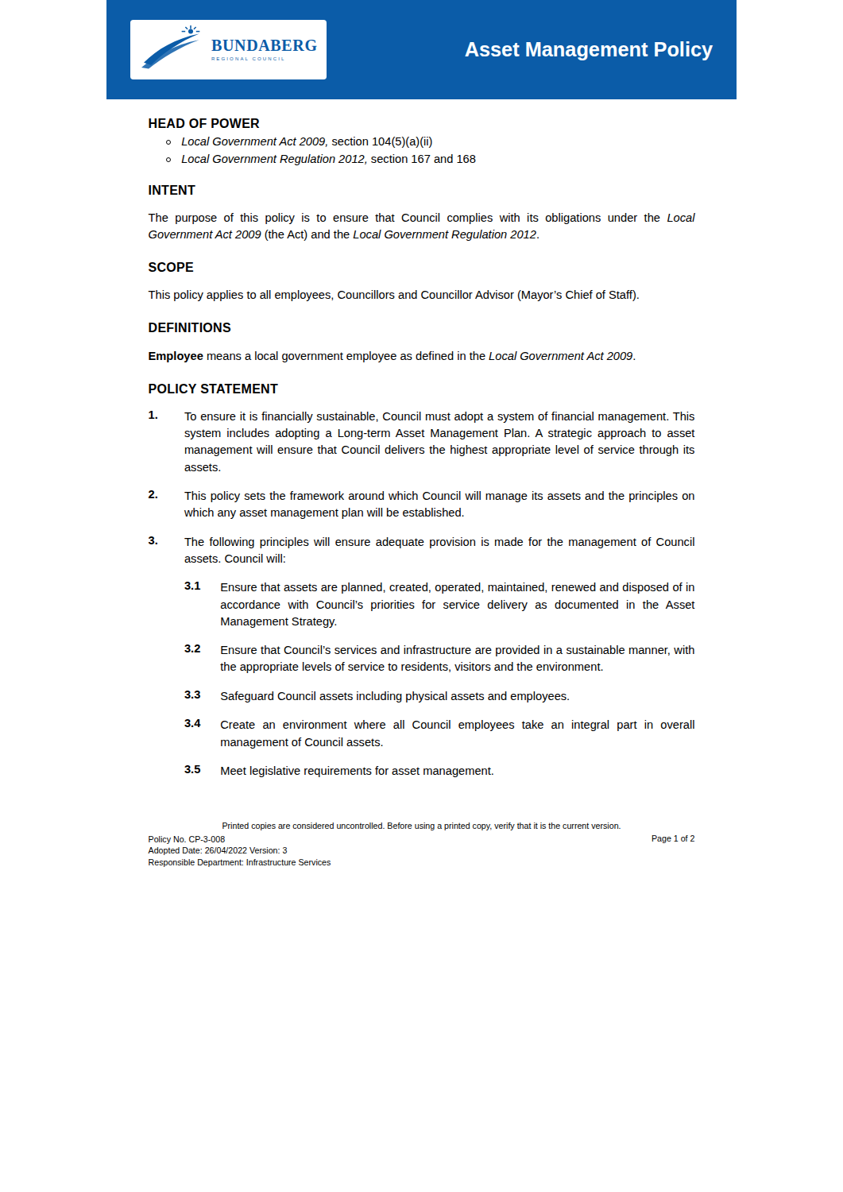BUNDABERG
REGIONAL COUNCIL
Asset Management Policy
HEAD OF POWER
Local Government Act 2009, section 104(5)(a)(ii)
Local Government Regulation 2012, section 167 and 168
INTENT
The purpose of this policy is to ensure that Council complies with its obligations under the Local Government Act 2009 (the Act) and the Local Government Regulation 2012.
SCOPE
This policy applies to all employees, Councillors and Councillor Advisor (Mayor’s Chief of Staff).
DEFINITIONS
Employee means a local government employee as defined in the Local Government Act 2009.
POLICY STATEMENT
1.
To ensure it is financially sustainable, Council must adopt a system of financial management. This system includes adopting a Long-term Asset Management Plan. A strategic approach to asset management will ensure that Council delivers the highest appropriate level of service through its assets.
2.
This policy sets the framework around which Council will manage its assets and the principles on which any asset management plan will be established.
3.
The following principles will ensure adequate provision is made for the management of Council assets. Council will:
3.1
Ensure that assets are planned, created, operated, maintained, renewed and disposed of in accordance with Council’s priorities for service delivery as documented in the Asset Management Strategy.
3.2
Ensure that Council’s services and infrastructure are provided in a sustainable manner, with the appropriate levels of service to residents, visitors and the environment.
3.3
Safeguard Council assets including physical assets and employees.
3.4
Create an environment where all Council employees take an integral part in overall management of Council assets.
3.5
Meet legislative requirements for asset management.
Printed copies are considered uncontrolled. Before using a printed copy, verify that it is the current version.
Policy No. CP-3-008
Adopted Date: 26/04/2022 Version: 3
Responsible Department: Infrastructure Services
Page 1 of 2